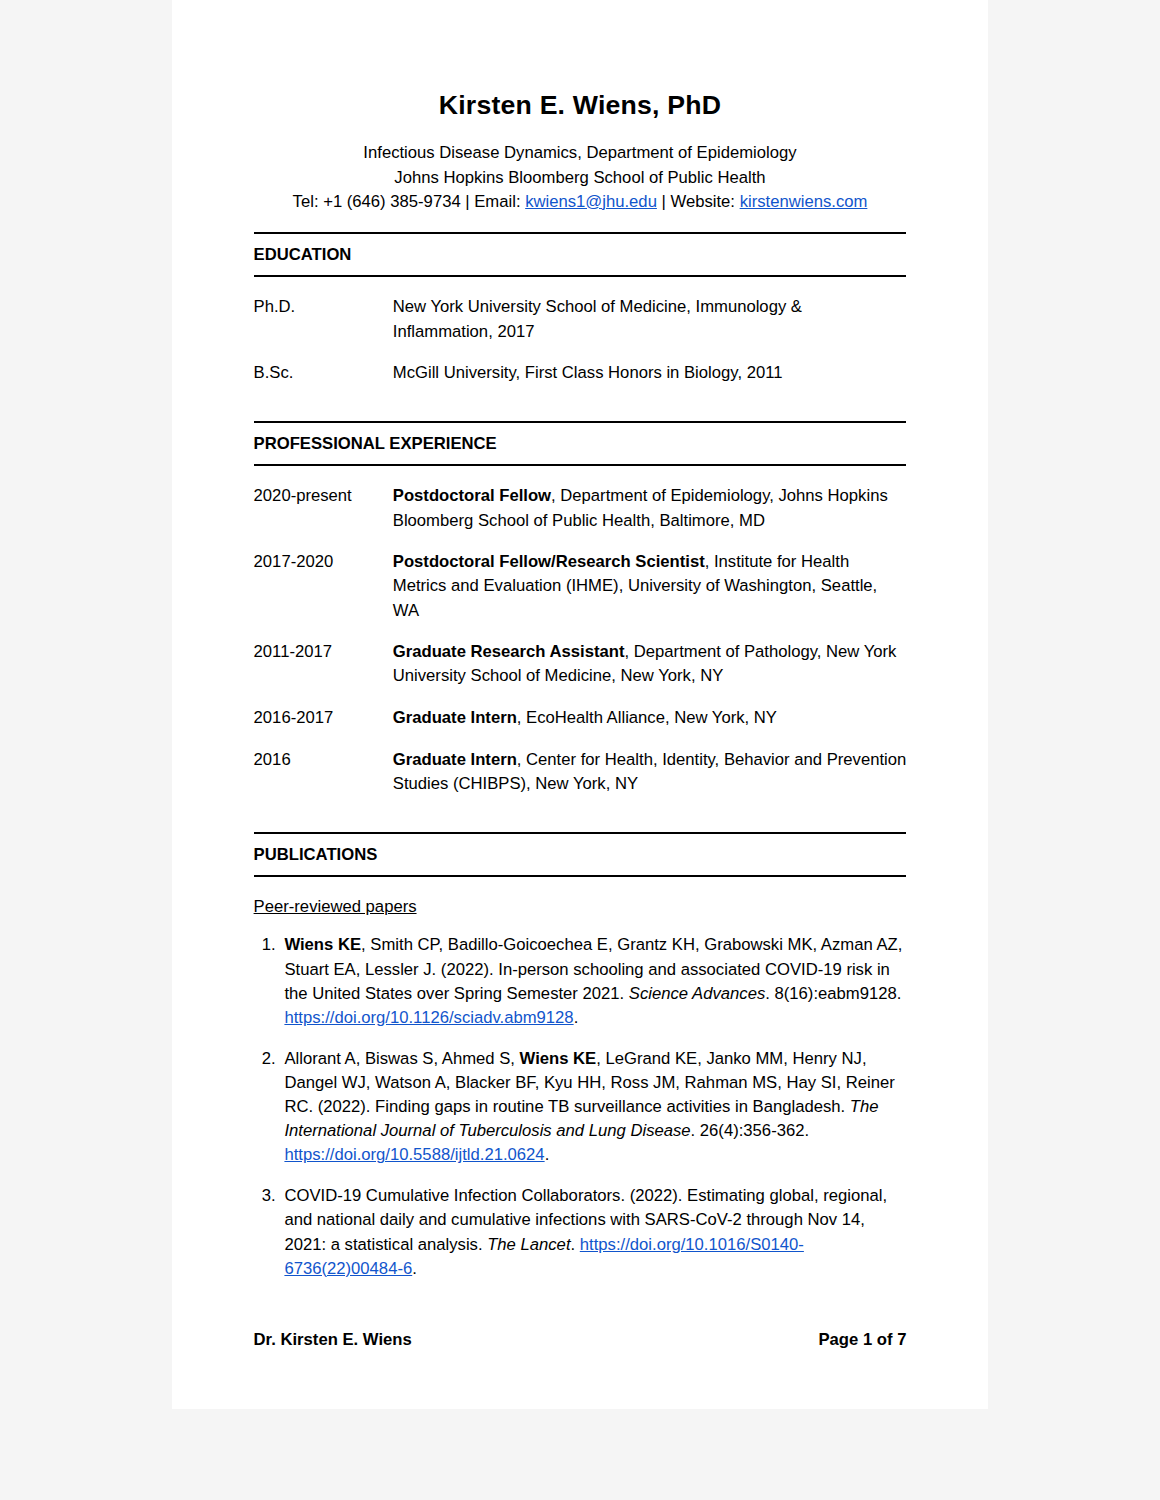Kirsten E. Wiens, PhD
Infectious Disease Dynamics, Department of Epidemiology
Johns Hopkins Bloomberg School of Public Health
Tel: +1 (646) 385-9734 | Email: kwiens1@jhu.edu | Website: kirstenwiens.com
EDUCATION
| Ph.D. | New York University School of Medicine, Immunology & Inflammation, 2017 |
| B.Sc. | McGill University, First Class Honors in Biology, 2011 |
PROFESSIONAL EXPERIENCE
| 2020-present | Postdoctoral Fellow , Department of Epidemiology, Johns Hopkins Bloomberg School of Public Health, Baltimore, MD |
| 2017-2020 | Postdoctoral Fellow/Research Scientist , Institute for Health Metrics and Evaluation (IHME), University of Washington, Seattle, WA |
| 2011-2017 | Graduate Research Assistant , Department of Pathology, New York University School of Medicine, New York, NY |
| 2016-2017 | Graduate Intern , EcoHealth Alliance, New York, NY |
| 2016 | Graduate Intern , Center for Health, Identity, Behavior and Prevention Studies (CHIBPS), New York, NY |
PUBLICATIONS
Peer-reviewed papers
Wiens KE, Smith CP, Badillo-Goicoechea E, Grantz KH, Grabowski MK, Azman AZ, Stuart EA, Lessler J. (2022). In-person schooling and associated COVID-19 risk in the United States over Spring Semester 2021. Science Advances. 8(16):eabm9128. https://doi.org/10.1126/sciadv.abm9128.
Allorant A, Biswas S, Ahmed S, Wiens KE, LeGrand KE, Janko MM, Henry NJ, Dangel WJ, Watson A, Blacker BF, Kyu HH, Ross JM, Rahman MS, Hay SI, Reiner RC. (2022). Finding gaps in routine TB surveillance activities in Bangladesh. The International Journal of Tuberculosis and Lung Disease. 26(4):356-362. https://doi.org/10.5588/ijtld.21.0624.
COVID-19 Cumulative Infection Collaborators. (2022). Estimating global, regional, and national daily and cumulative infections with SARS-CoV-2 through Nov 14, 2021: a statistical analysis. The Lancet. https://doi.org/10.1016/S0140-6736(22)00484-6.
Dr. Kirsten E. Wiens Page 1 of 7